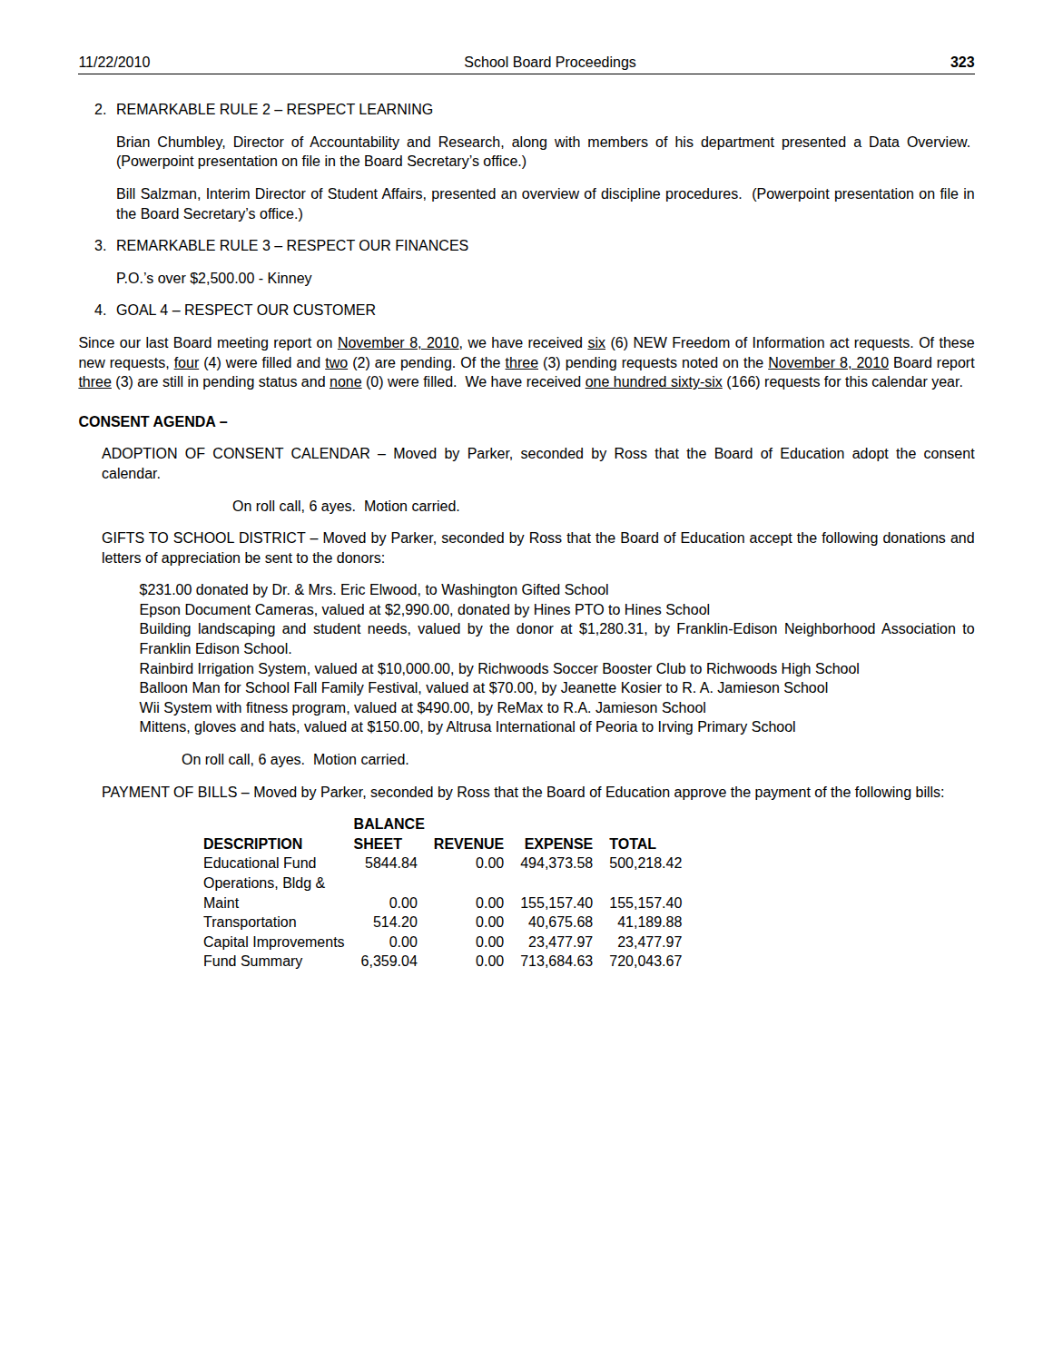11/22/2010 School Board Proceedings 323
2. REMARKABLE RULE 2 – RESPECT LEARNING
Brian Chumbley, Director of Accountability and Research, along with members of his department presented a Data Overview. (Powerpoint presentation on file in the Board Secretary’s office.)
Bill Salzman, Interim Director of Student Affairs, presented an overview of discipline procedures. (Powerpoint presentation on file in the Board Secretary’s office.)
3. REMARKABLE RULE 3 – RESPECT OUR FINANCES
P.O.’s over $2,500.00 - Kinney
4. GOAL 4 – RESPECT OUR CUSTOMER
Since our last Board meeting report on November 8, 2010, we have received six (6) NEW Freedom of Information act requests. Of these new requests, four (4) were filled and two (2) are pending. Of the three (3) pending requests noted on the November 8, 2010 Board report three (3) are still in pending status and none (0) were filled. We have received one hundred sixty-six (166) requests for this calendar year.
CONSENT AGENDA –
ADOPTION OF CONSENT CALENDAR – Moved by Parker, seconded by Ross that the Board of Education adopt the consent calendar.
On roll call, 6 ayes. Motion carried.
GIFTS TO SCHOOL DISTRICT – Moved by Parker, seconded by Ross that the Board of Education accept the following donations and letters of appreciation be sent to the donors:
$231.00 donated by Dr. & Mrs. Eric Elwood, to Washington Gifted School
Epson Document Cameras, valued at $2,990.00, donated by Hines PTO to Hines School
Building landscaping and student needs, valued by the donor at $1,280.31, by Franklin-Edison Neighborhood Association to Franklin Edison School.
Rainbird Irrigation System, valued at $10,000.00, by Richwoods Soccer Booster Club to Richwoods High School
Balloon Man for School Fall Family Festival, valued at $70.00, by Jeanette Kosier to R. A. Jamieson School
Wii System with fitness program, valued at $490.00, by ReMax to R.A. Jamieson School
Mittens, gloves and hats, valued at $150.00, by Altrusa International of Peoria to Irving Primary School
On roll call, 6 ayes. Motion carried.
PAYMENT OF BILLS – Moved by Parker, seconded by Ross that the Board of Education approve the payment of the following bills:
| | BALANCE | | | |
| --- | --- | --- | --- | --- |
| DESCRIPTION | SHEET | REVENUE | EXPENSE | TOTAL |
| Educational Fund | 5844.84 | 0.00 | 494,373.58 | 500,218.42 |
| Operations, Bldg & | | | | |
| Maint | 0.00 | 0.00 | 155,157.40 | 155,157.40 |
| Transportation | 514.20 | 0.00 | 40,675.68 | 41,189.88 |
| Capital Improvements | 0.00 | 0.00 | 23,477.97 | 23,477.97 |
| Fund Summary | 6,359.04 | 0.00 | 713,684.63 | 720,043.67 |